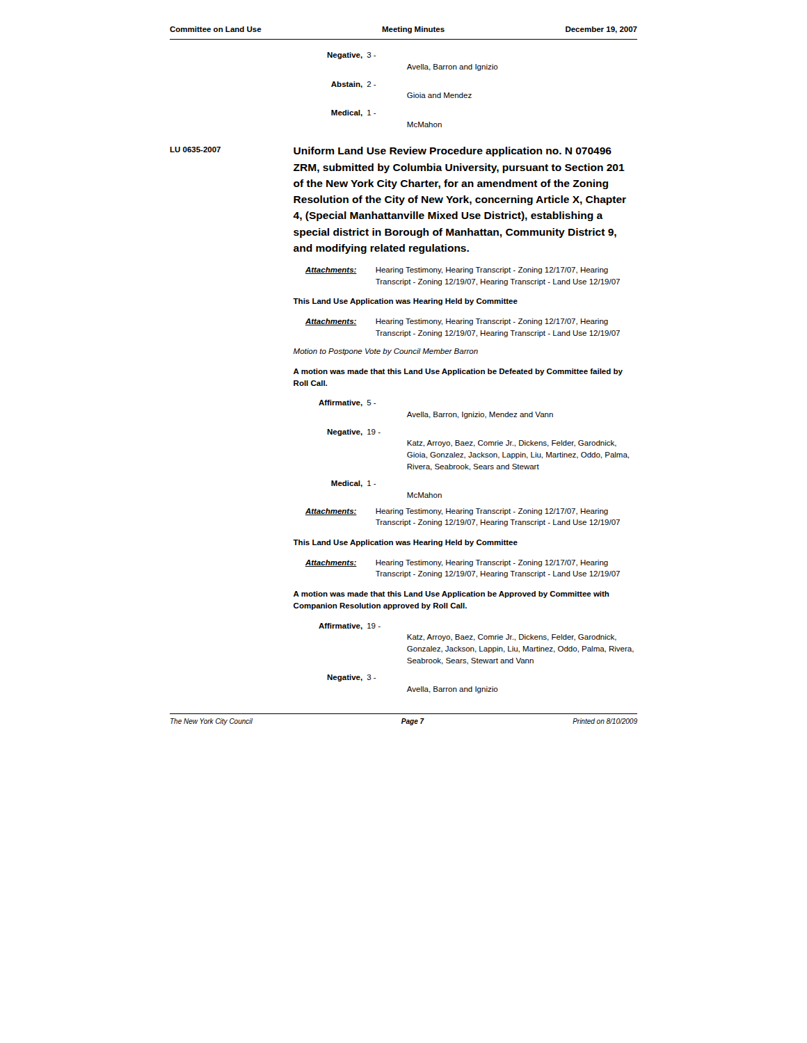Committee on Land Use
Meeting Minutes
December 19, 2007
Negative,
3 -
Avella, Barron and Ignizio
Abstain,
2 -
Gioia and Mendez
Medical,
1 -
McMahon
LU 0635-2007
Uniform Land Use Review Procedure application no. N 070496 ZRM, submitted by Columbia University, pursuant to Section 201 of the New York City Charter, for an amendment of the Zoning Resolution of the City of New York, concerning Article X, Chapter 4, (Special Manhattanville Mixed Use District), establishing a special district in Borough of Manhattan, Community District 9, and modifying related regulations.
Attachments:
Hearing Testimony, Hearing Transcript - Zoning 12/17/07, Hearing Transcript - Zoning 12/19/07, Hearing Transcript - Land Use 12/19/07
This Land Use Application was Hearing Held by Committee
Attachments:
Hearing Testimony, Hearing Transcript - Zoning 12/17/07, Hearing Transcript - Zoning 12/19/07, Hearing Transcript - Land Use 12/19/07
Motion to Postpone Vote by Council Member Barron
A motion was made that this Land Use Application be Defeated by Committee failed by Roll Call.
Affirmative,
5 -
Avella, Barron, Ignizio, Mendez and Vann
Negative,
19 -
Katz, Arroyo, Baez, Comrie Jr., Dickens, Felder, Garodnick, Gioia, Gonzalez, Jackson, Lappin, Liu, Martinez, Oddo, Palma, Rivera, Seabrook, Sears and Stewart
Medical,
1 -
McMahon
Attachments:
Hearing Testimony, Hearing Transcript - Zoning 12/17/07, Hearing Transcript - Zoning 12/19/07, Hearing Transcript - Land Use 12/19/07
This Land Use Application was Hearing Held by Committee
Attachments:
Hearing Testimony, Hearing Transcript - Zoning 12/17/07, Hearing Transcript - Zoning 12/19/07, Hearing Transcript - Land Use 12/19/07
A motion was made that this Land Use Application be Approved by Committee with Companion Resolution approved by Roll Call.
Affirmative,
19 -
Katz, Arroyo, Baez, Comrie Jr., Dickens, Felder, Garodnick, Gonzalez, Jackson, Lappin, Liu, Martinez, Oddo, Palma, Rivera, Seabrook, Sears, Stewart and Vann
Negative,
3 -
Avella, Barron and Ignizio
The New York City Council
Page 7
Printed on 8/10/2009